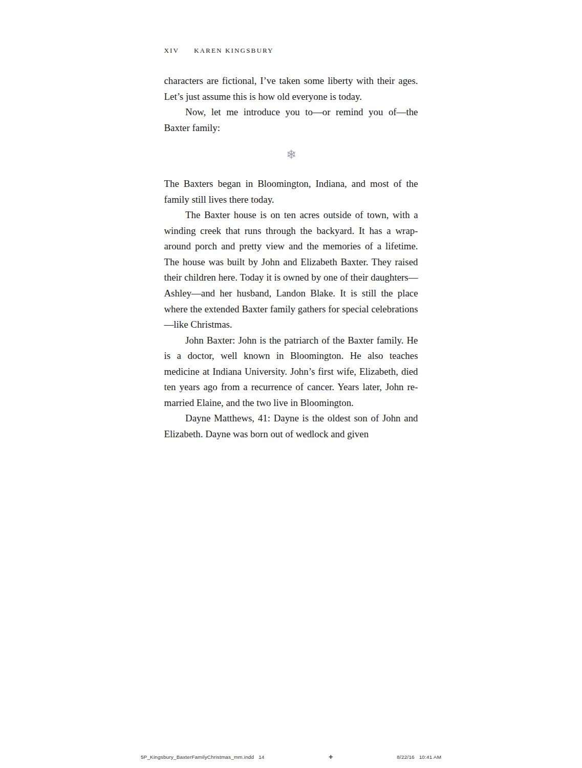xiv Karen Kingsbury
characters are fictional, I’ve taken some liberty with their ages. Let’s just assume this is how old everyone is today.
Now, let me introduce you to—or remind you of—the Baxter family:
❄
The Baxters began in Bloomington, Indiana, and most of the family still lives there today.
The Baxter house is on ten acres outside of town, with a winding creek that runs through the backyard. It has a wraparound porch and pretty view and the memories of a lifetime. The house was built by John and Elizabeth Baxter. They raised their children here. Today it is owned by one of their daughters—Ashley—and her husband, Landon Blake. It is still the place where the extended Baxter family gathers for special celebrations—like Christmas.
John Baxter: John is the patriarch of the Baxter family. He is a doctor, well known in Bloomington. He also teaches medicine at Indiana University. John’s first wife, Elizabeth, died ten years ago from a recurrence of cancer. Years later, John remarried Elaine, and the two live in Bloomington.
Dayne Matthews, 41: Dayne is the oldest son of John and Elizabeth. Dayne was born out of wedlock and given
5P_Kingsbury_BaxterFamilyChristmas_mm.indd 14 ✚ 8/22/16 10:41 AM